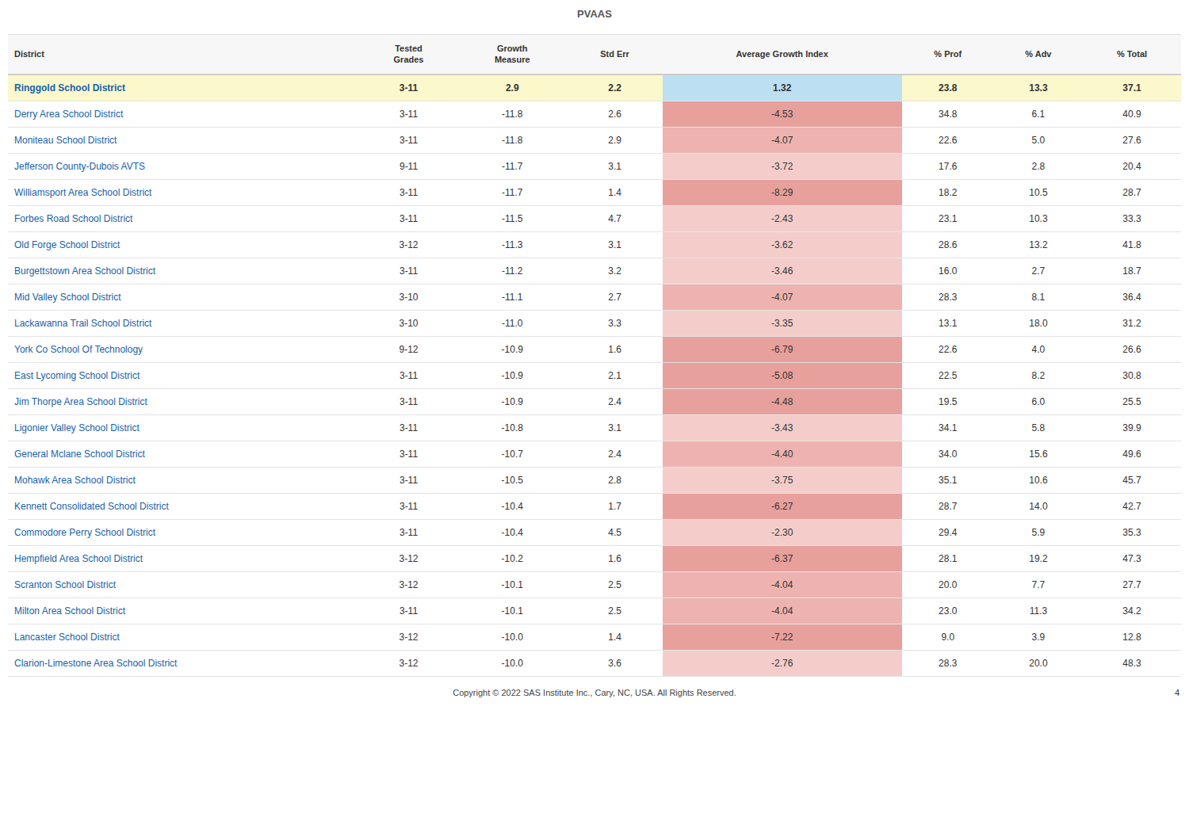PVAAS
| District | Tested Grades | Growth Measure | Std Err | Average Growth Index | % Prof | % Adv | % Total |
| --- | --- | --- | --- | --- | --- | --- | --- |
| Ringgold School District | 3-11 | 2.9 | 2.2 | 1.32 | 23.8 | 13.3 | 37.1 |
| Derry Area School District | 3-11 | -11.8 | 2.6 | -4.53 | 34.8 | 6.1 | 40.9 |
| Moniteau School District | 3-11 | -11.8 | 2.9 | -4.07 | 22.6 | 5.0 | 27.6 |
| Jefferson County-Dubois AVTS | 9-11 | -11.7 | 3.1 | -3.72 | 17.6 | 2.8 | 20.4 |
| Williamsport Area School District | 3-11 | -11.7 | 1.4 | -8.29 | 18.2 | 10.5 | 28.7 |
| Forbes Road School District | 3-11 | -11.5 | 4.7 | -2.43 | 23.1 | 10.3 | 33.3 |
| Old Forge School District | 3-12 | -11.3 | 3.1 | -3.62 | 28.6 | 13.2 | 41.8 |
| Burgettstown Area School District | 3-11 | -11.2 | 3.2 | -3.46 | 16.0 | 2.7 | 18.7 |
| Mid Valley School District | 3-10 | -11.1 | 2.7 | -4.07 | 28.3 | 8.1 | 36.4 |
| Lackawanna Trail School District | 3-10 | -11.0 | 3.3 | -3.35 | 13.1 | 18.0 | 31.2 |
| York Co School Of Technology | 9-12 | -10.9 | 1.6 | -6.79 | 22.6 | 4.0 | 26.6 |
| East Lycoming School District | 3-11 | -10.9 | 2.1 | -5.08 | 22.5 | 8.2 | 30.8 |
| Jim Thorpe Area School District | 3-11 | -10.9 | 2.4 | -4.48 | 19.5 | 6.0 | 25.5 |
| Ligonier Valley School District | 3-11 | -10.8 | 3.1 | -3.43 | 34.1 | 5.8 | 39.9 |
| General Mclane School District | 3-11 | -10.7 | 2.4 | -4.40 | 34.0 | 15.6 | 49.6 |
| Mohawk Area School District | 3-11 | -10.5 | 2.8 | -3.75 | 35.1 | 10.6 | 45.7 |
| Kennett Consolidated School District | 3-11 | -10.4 | 1.7 | -6.27 | 28.7 | 14.0 | 42.7 |
| Commodore Perry School District | 3-11 | -10.4 | 4.5 | -2.30 | 29.4 | 5.9 | 35.3 |
| Hempfield Area School District | 3-12 | -10.2 | 1.6 | -6.37 | 28.1 | 19.2 | 47.3 |
| Scranton School District | 3-12 | -10.1 | 2.5 | -4.04 | 20.0 | 7.7 | 27.7 |
| Milton Area School District | 3-11 | -10.1 | 2.5 | -4.04 | 23.0 | 11.3 | 34.2 |
| Lancaster School District | 3-12 | -10.0 | 1.4 | -7.22 | 9.0 | 3.9 | 12.8 |
| Clarion-Limestone Area School District | 3-12 | -10.0 | 3.6 | -2.76 | 28.3 | 20.0 | 48.3 |
Copyright © 2022 SAS Institute Inc., Cary, NC, USA. All Rights Reserved. 4